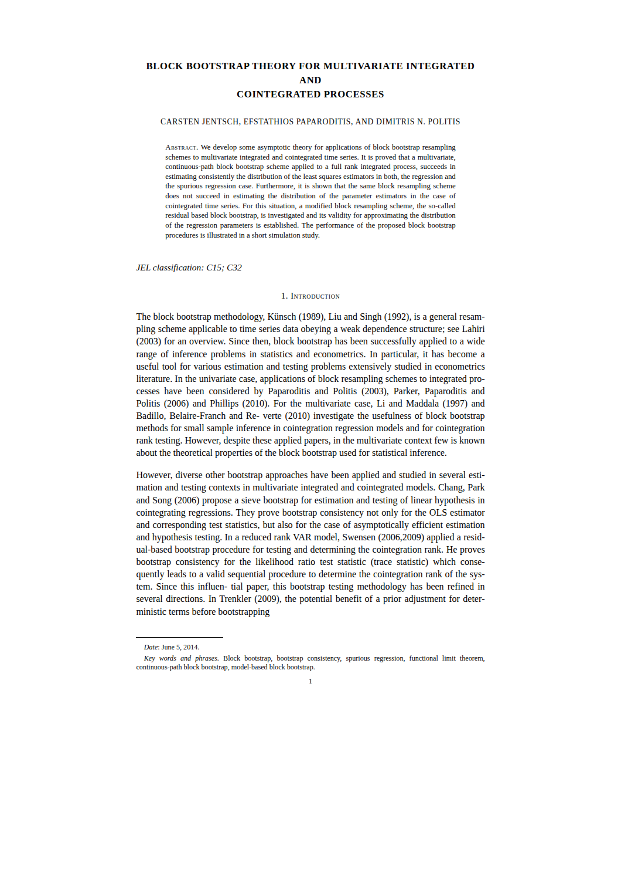Block Bootstrap Theory for Multivariate Integrated and
Cointegrated Processes
Carsten Jentsch, Efstathios Paparoditis, and Dimitris N. Politis
Abstract. We develop some asymptotic theory for applications of block bootstrap resampling schemes to multivariate integrated and cointegrated time series. It is proved that a multivariate, continuous-path block bootstrap scheme applied to a full rank integrated process, succeeds in estimating consistently the distribution of the least squares estimators in both, the regression and the spurious regression case. Furthermore, it is shown that the same block resampling scheme does not succeed in estimating the distribution of the parameter estimators in the case of cointegrated time series. For this situation, a modified block resampling scheme, the so-called residual based block bootstrap, is investigated and its validity for approximating the distribution of the regression parameters is established. The performance of the proposed block bootstrap procedures is illustrated in a short simulation study.
JEL classification: C15; C32
1. Introduction
The block bootstrap methodology, Künsch (1989), Liu and Singh (1992), is a general resampling scheme applicable to time series data obeying a weak dependence structure; see Lahiri (2003) for an overview. Since then, block bootstrap has been successfully applied to a wide range of inference problems in statistics and econometrics. In particular, it has become a useful tool for various estimation and testing problems extensively studied in econometrics literature. In the univariate case, applications of block resampling schemes to integrated processes have been considered by Paparoditis and Politis (2003), Parker, Paparoditis and Politis (2006) and Phillips (2010). For the multivariate case, Li and Maddala (1997) and Badillo, Belaire-Franch and Re- verte (2010) investigate the usefulness of block bootstrap methods for small sample inference in cointegration regression models and for cointegration rank testing. However, despite these applied papers, in the multivariate context few is known about the theoretical properties of the block bootstrap used for statistical inference.
However, diverse other bootstrap approaches have been applied and studied in several esti- mation and testing contexts in multivariate integrated and cointegrated models. Chang, Park and Song (2006) propose a sieve bootstrap for estimation and testing of linear hypothesis in cointegrating regressions. They prove bootstrap consistency not only for the OLS estimator and corresponding test statistics, but also for the case of asymptotically efficient estimation and hypothesis testing. In a reduced rank VAR model, Swensen (2006,2009) applied a residual-based bootstrap procedure for testing and determining the cointegration rank. He proves bootstrap consistency for the likelihood ratio test statistic (trace statistic) which consequently leads to a valid sequential procedure to determine the cointegration rank of the system. Since this influen- tial paper, this bootstrap testing methodology has been refined in several directions. In Trenkler (2009), the potential benefit of a prior adjustment for deterministic terms before bootstrapping
Date: June 5, 2014.
Key words and phrases. Block bootstrap, bootstrap consistency, spurious regression, functional limit theorem, continuous-path block bootstrap, model-based block bootstrap.
1